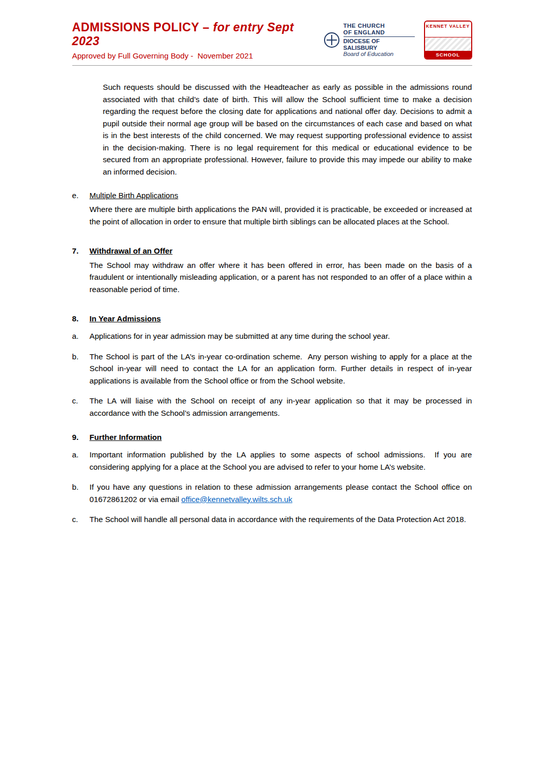ADMISSIONS POLICY – for entry Sept 2023
Approved by Full Governing Body - November 2021
THE CHURCH
OF ENGLAND
DIOCESE OF SALISBURY
Board of Education
KENNET VALLEY
SCHOOL
Such requests should be discussed with the Headteacher as early as possible in the admissions round associated with that child’s date of birth. This will allow the School sufficient time to make a decision regarding the request before the closing date for applications and national offer day. Decisions to admit a pupil outside their normal age group will be based on the circumstances of each case and based on what is in the best interests of the child concerned. We may request supporting professional evidence to assist in the decision-making. There is no legal requirement for this medical or educational evidence to be secured from an appropriate professional. However, failure to provide this may impede our ability to make an informed decision.
e. Multiple Birth Applications
Where there are multiple birth applications the PAN will, provided it is practicable, be exceeded or increased at the point of allocation in order to ensure that multiple birth siblings can be allocated places at the School.
7.
Withdrawal of an Offer
The School may withdraw an offer where it has been offered in error, has been made on the basis of a fraudulent or intentionally misleading application, or a parent has not responded to an offer of a place within a reasonable period of time.
8.
In Year Admissions
a. Applications for in year admission may be submitted at any time during the school year.
b. The School is part of the LA’s in-year co-ordination scheme. Any person wishing to apply for a place at the School in-year will need to contact the LA for an application form. Further details in respect of in-year applications is available from the School office or from the School website.
c. The LA will liaise with the School on receipt of any in-year application so that it may be processed in accordance with the School’s admission arrangements.
9.
Further Information
a. Important information published by the LA applies to some aspects of school admissions. If you are considering applying for a place at the School you are advised to refer to your home LA’s website.
b. If you have any questions in relation to these admission arrangements please contact the School office on 01672861202 or via email office@kennetvalley.wilts.sch.uk
c. The School will handle all personal data in accordance with the requirements of the Data Protection Act 2018.